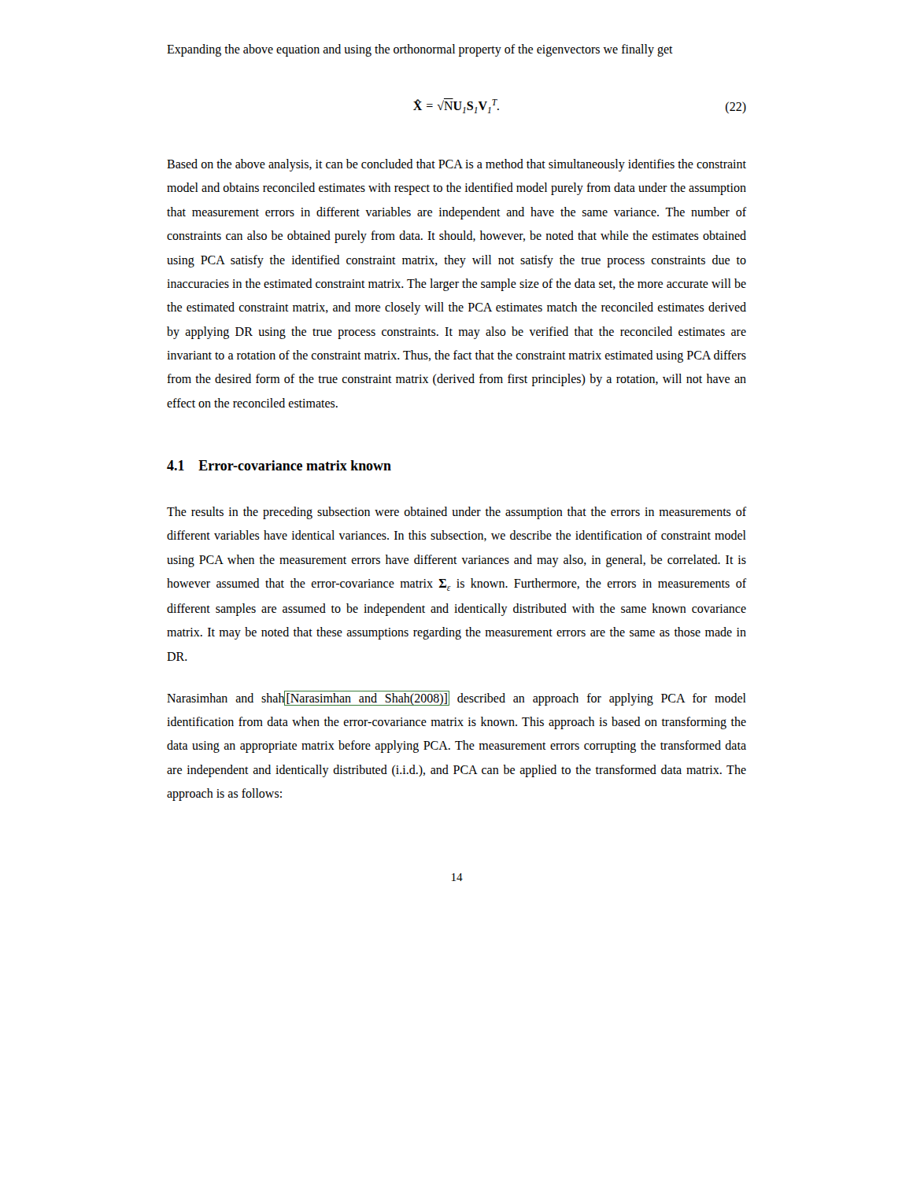Expanding the above equation and using the orthonormal property of the eigenvectors we finally get
X̂ = √N U1S1V1T. (22)
Based on the above analysis, it can be concluded that PCA is a method that simultaneously identifies the constraint model and obtains reconciled estimates with respect to the identified model purely from data under the assumption that measurement errors in different variables are independent and have the same variance. The number of constraints can also be obtained purely from data. It should, however, be noted that while the estimates obtained using PCA satisfy the identified constraint matrix, they will not satisfy the true process constraints due to inaccuracies in the estimated constraint matrix. The larger the sample size of the data set, the more accurate will be the estimated constraint matrix, and more closely will the PCA estimates match the reconciled estimates derived by applying DR using the true process constraints. It may also be verified that the reconciled estimates are invariant to a rotation of the constraint matrix. Thus, the fact that the constraint matrix estimated using PCA differs from the desired form of the true constraint matrix (derived from first principles) by a rotation, will not have an effect on the reconciled estimates.
4.1 Error-covariance matrix known
The results in the preceding subsection were obtained under the assumption that the errors in measurements of different variables have identical variances. In this subsection, we describe the identification of constraint model using PCA when the measurement errors have different variances and may also, in general, be correlated. It is however assumed that the error-covariance matrix Σε is known. Furthermore, the errors in measurements of different samples are assumed to be independent and identically distributed with the same known covariance matrix. It may be noted that these assumptions regarding the measurement errors are the same as those made in DR.
Narasimhan and shah[Narasimhan and Shah(2008)] described an approach for applying PCA for model identification from data when the error-covariance matrix is known. This approach is based on transforming the data using an appropriate matrix before applying PCA. The measurement errors corrupting the transformed data are independent and identically distributed (i.i.d.), and PCA can be applied to the transformed data matrix. The approach is as follows:
14